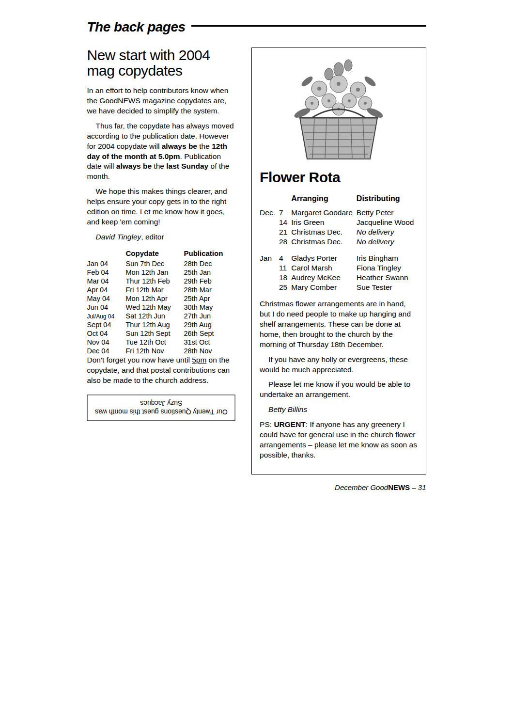The back pages
New start with 2004 mag copydates
In an effort to help contributors know when the GoodNEWS magazine copydates are, we have decided to simplify the system.
Thus far, the copydate has always moved according to the publication date. However for 2004 copydate will always be the 12th day of the month at 5.0pm. Publication date will always be the last Sunday of the month.
We hope this makes things clearer, and helps ensure your copy gets in to the right edition on time. Let me know how it goes, and keep 'em coming!
David Tingley, editor
| | Copydate | Publication |
| --- | --- | --- |
| Jan 04 | Sun 7th Dec | 28th Dec |
| Feb 04 | Mon 12th Jan | 25th Jan |
| Mar 04 | Thur 12th Feb | 29th Feb |
| Apr 04 | Fri 12th Mar | 28th Mar |
| May 04 | Mon 12th Apr | 25th Apr |
| Jun 04 | Wed 12th May | 30th May |
| Jul/Aug 04 | Sat 12th Jun | 27th Jun |
| Sept 04 | Thur 12th Aug | 29th Aug |
| Oct 04 | Sun 12th Sept | 26th Sept |
| Nov 04 | Tue 12th Oct | 31st Oct |
| Dec 04 | Fri 12th Nov | 28th Nov |
Don't forget you now have until 5pm on the copydate, and that postal contributions can also be made to the church address.
Our Twenty Questions guest this month was Suzy Jacques
Flower Rota
| | | Arranging | Distributing |
| --- | --- | --- | --- |
| Dec. | 7 | Margaret Goodare | Betty Peter |
| | 14 | Iris Green | Jacqueline Wood |
| | 21 | Christmas Dec. | No delivery |
| | 28 | Christmas Dec. | No delivery |
| Jan | 4 | Gladys Porter | Iris Bingham |
| | 11 | Carol Marsh | Fiona Tingley |
| | 18 | Audrey McKee | Heather Swann |
| | 25 | Mary Comber | Sue Tester |
Christmas flower arrangements are in hand, but I do need people to make up hanging and shelf arrangements. These can be done at home, then brought to the church by the morning of Thursday 18th December.
If you have any holly or evergreens, these would be much appreciated.
Please let me know if you would be able to undertake an arrangement.
Betty Billins
PS: URGENT: If anyone has any greenery I could have for general use in the church flower arrangements – please let me know as soon as possible, thanks.
December GoodNEWS – 31